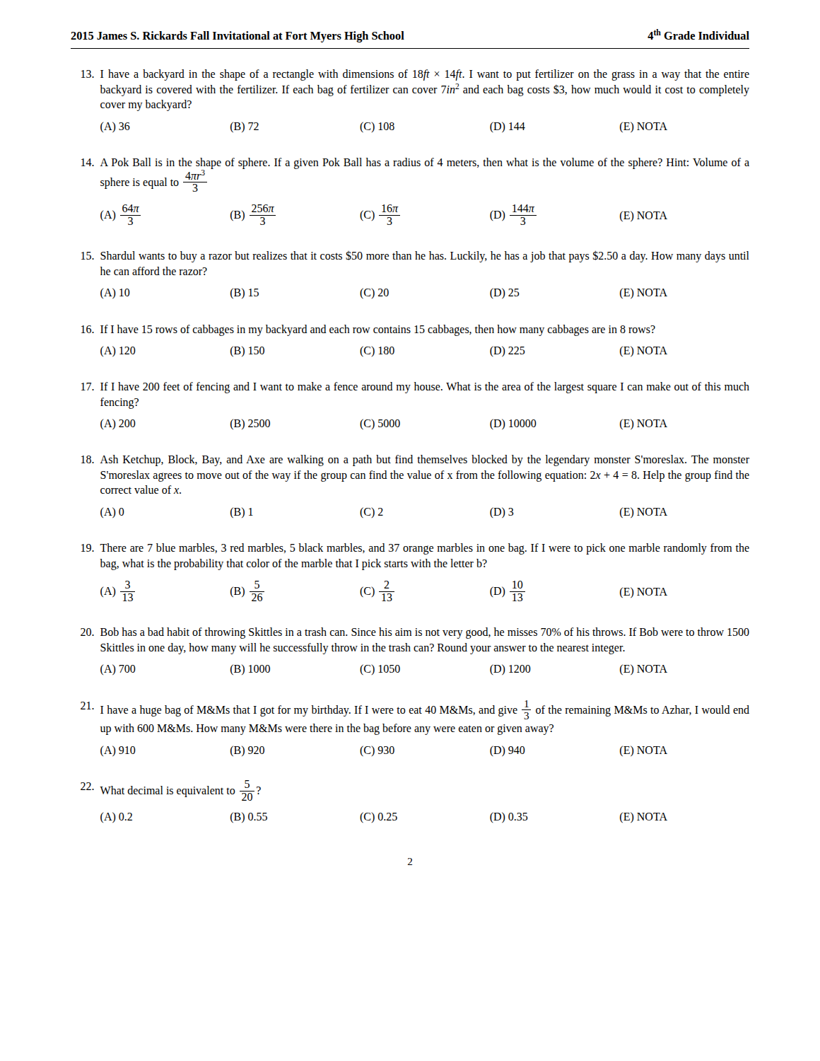2015 James S. Rickards Fall Invitational at Fort Myers High School
4th Grade Individual
I have a backyard in the shape of a rectangle with dimensions of 18ft × 14ft. I want to put fertilizer on the grass in a way that the entire backyard is covered with the fertilizer. If each bag of fertilizer can cover 7in2 and each bag costs $3, how much would it cost to completely cover my backyard?
(A) 36 (B) 72 (C) 108 (D) 144 (E) NOTA
A Pok Ball is in the shape of sphere. If a given Pok Ball has a radius of 4 meters, then what is the volume of the sphere? Hint: Volume of a sphere is equal to 4πr33
(A) 64π 3 (B) 256π 3 (C) 16π 3 (D) 144π 3 (E) NOTA
Shardul wants to buy a razor but realizes that it costs $50 more than he has. Luckily, he has a job that pays $2.50 a day. How many days until he can afford the razor?
(A) 10 (B) 15 (C) 20 (D) 25 (E) NOTA
If I have 15 rows of cabbages in my backyard and each row contains 15 cabbages, then how many cabbages are in 8 rows?
(A) 120 (B) 150 (C) 180 (D) 225 (E) NOTA
If I have 200 feet of fencing and I want to make a fence around my house. What is the area of the largest square I can make out of this much fencing?
(A) 200 (B) 2500 (C) 5000 (D) 10000 (E) NOTA
Ash Ketchup, Block, Bay, and Axe are walking on a path but find themselves blocked by the legendary monster S'moreslax. The monster S'moreslax agrees to move out of the way if the group can find the value of x from the following equation: 2x + 4 = 8. Help the group find the correct value of x.
(A) 0 (B) 1 (C) 2 (D) 3 (E) NOTA
There are 7 blue marbles, 3 red marbles, 5 black marbles, and 37 orange marbles in one bag. If I were to pick one marble randomly from the bag, what is the probability that color of the marble that I pick starts with the letter b?
(A) 313 (B) 526 (C) 213 (D) 1013 (E) NOTA
Bob has a bad habit of throwing Skittles in a trash can. Since his aim is not very good, he misses 70% of his throws. If Bob were to throw 1500 Skittles in one day, how many will he successfully throw in the trash can? Round your answer to the nearest integer.
(A) 700 (B) 1000 (C) 1050 (D) 1200 (E) NOTA
I have a huge bag of M&Ms that I got for my birthday. If I were to eat 40 M&Ms, and give 13 of the remaining M&Ms to Azhar, I would end up with 600 M&Ms. How many M&Ms were there in the bag before any were eaten or given away?
(A) 910 (B) 920 (C) 930 (D) 940 (E) NOTA
What decimal is equivalent to 520?
(A) 0.2 (B) 0.55 (C) 0.25 (D) 0.35 (E) NOTA
2